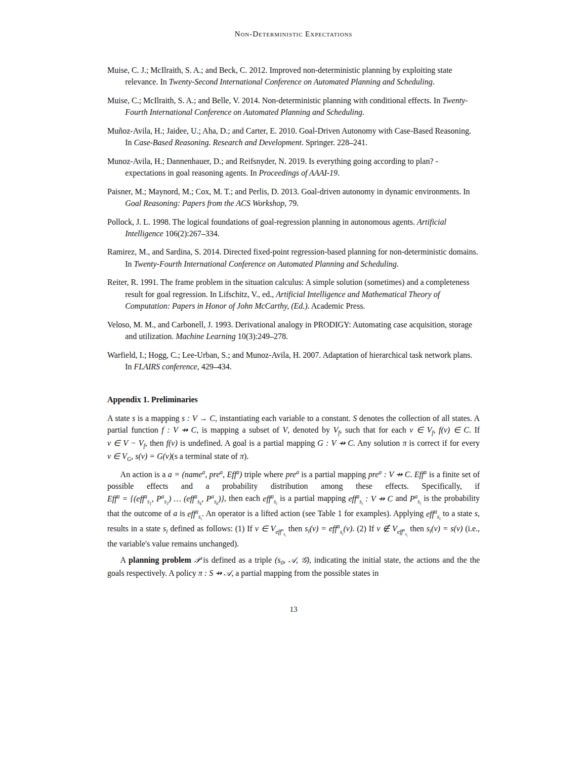Non-Deterministic Expectations
Muise, C. J.; McIlraith, S. A.; and Beck, C. 2012. Improved non-deterministic planning by exploiting state relevance. In Twenty-Second International Conference on Automated Planning and Scheduling.
Muise, C.; McIlraith, S. A.; and Belle, V. 2014. Non-deterministic planning with conditional effects. In Twenty-Fourth International Conference on Automated Planning and Scheduling.
Muñoz-Avila, H.; Jaidee, U.; Aha, D.; and Carter, E. 2010. Goal-Driven Autonomy with Case-Based Reasoning. In Case-Based Reasoning. Research and Development. Springer. 228–241.
Munoz-Avila, H.; Dannenhauer, D.; and Reifsnyder, N. 2019. Is everything going according to plan? - expectations in goal reasoning agents. In Proceedings of AAAI-19.
Paisner, M.; Maynord, M.; Cox, M. T.; and Perlis, D. 2013. Goal-driven autonomy in dynamic environments. In Goal Reasoning: Papers from the ACS Workshop, 79.
Pollock, J. L. 1998. The logical foundations of goal-regression planning in autonomous agents. Artificial Intelligence 106(2):267–334.
Ramirez, M., and Sardina, S. 2014. Directed fixed-point regression-based planning for non-deterministic domains. In Twenty-Fourth International Conference on Automated Planning and Scheduling.
Reiter, R. 1991. The frame problem in the situation calculus: A simple solution (sometimes) and a completeness result for goal regression. In Lifschitz, V., ed., Artificial Intelligence and Mathematical Theory of Computation: Papers in Honor of John McCarthy, (Ed.). Academic Press.
Veloso, M. M., and Carbonell, J. 1993. Derivational analogy in PRODIGY: Automating case acquisition, storage and utilization. Machine Learning 10(3):249–278.
Warfield, I.; Hogg, C.; Lee-Urban, S.; and Munoz-Avila, H. 2007. Adaptation of hierarchical task network plans. In FLAIRS conference, 429–434.
Appendix 1. Preliminaries
A state s is a mapping s : V → C, instantiating each variable to a constant. S denotes the collection of all states. A partial function f : V ⇸ C, is mapping a subset of V, denoted by Vf, such that for each v ∈ Vf, f(v) ∈ C. If v ∈ V − Vf, then f(v) is undefined. A goal is a partial mapping G : V ⇸ C. Any solution π is correct if for every v ∈ VG, s(v) = G(v)(s a terminal state of π).
An action is a a = (namea, prea, Effa) triple where prea is a partial mapping prea : V ⇸ C. Effa is a finite set of possible effects and a probability distribution among these effects. Specifically, if Effa = {(effas1, Pas1) … (effask, Pask)}, then each effasi is a partial mapping effasi : V ⇸ C and Pasi is the probability that the outcome of a is effasi. An operator is a lifted action (see Table 1 for examples). Applying effasi to a state s, results in a state si defined as follows: (1) If v ∈ Veffasi then si(v) = effasi(v). (2) If v ∉ Veffasi then si(v) = s(v) (i.e., the variable's value remains unchanged).
A planning problem 𝒫 is defined as a triple (s0, 𝒜, 𝒢), indicating the initial state, the actions and the the goals respectively. A policy π : S ⇸ 𝒜, a partial mapping from the possible states in
13